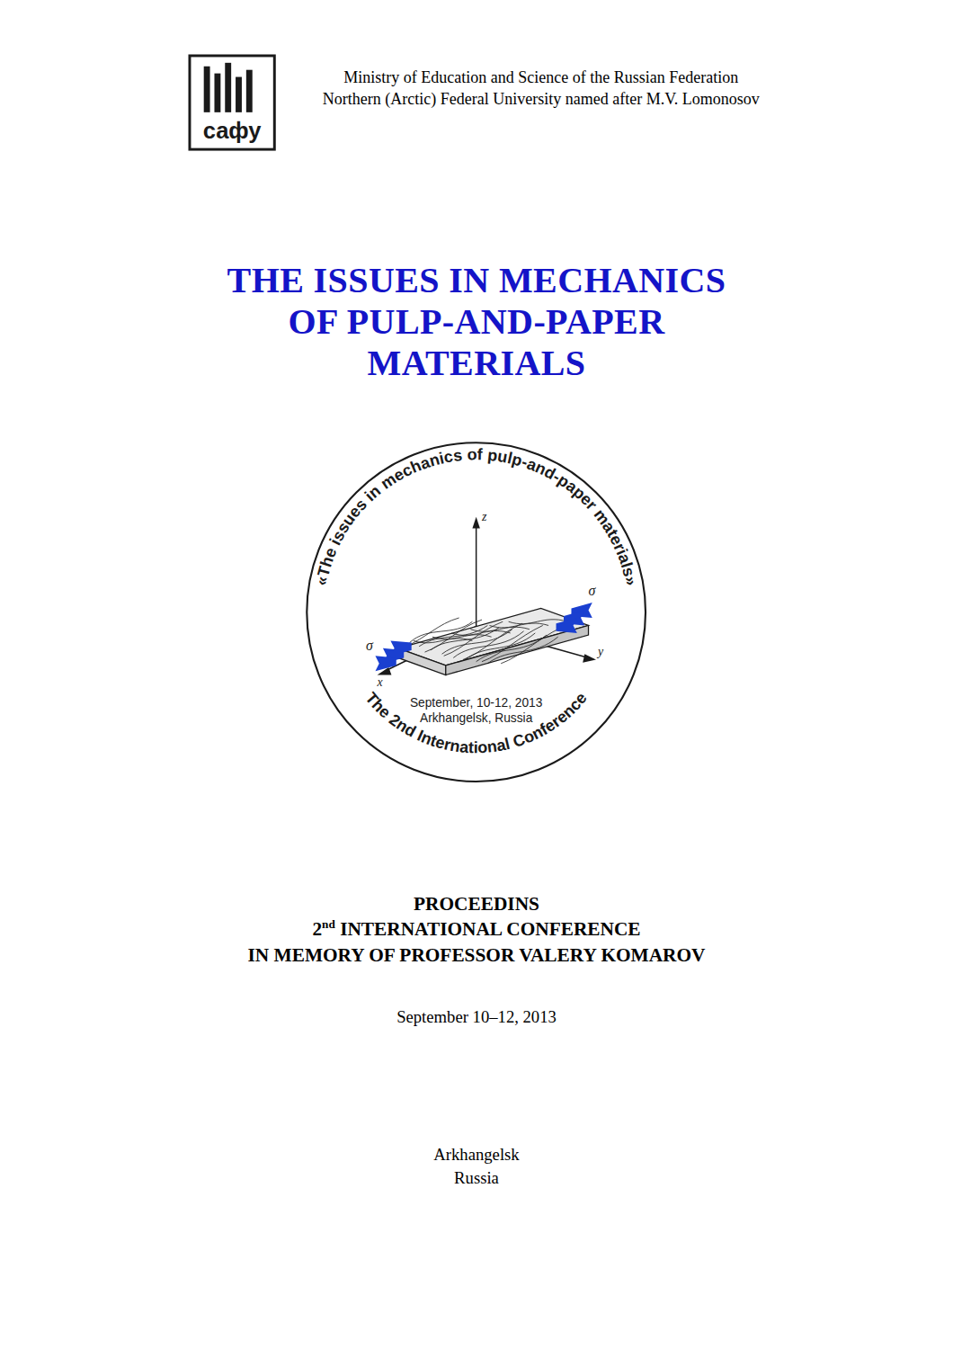САФУ emblem сафу
Ministry of Education and Science of the Russian Federation
Northern (Arctic) Federal University named after M.V. Lomonosov
The Issues in Mechanics
of Pulp-and-Paper Materials
Conference emblem Circular emblem with the curved text “The issues in mechanics of pulp-and-paper materials”, an isometric drawing of a fibre network sheet loaded by stress sigma along the x and y axes, the dates September 10-12, 2013, Arkhangelsk, Russia, and the curved text “The 2nd International Conference”. «The issues in mechanics of pulp-and-paper materials» The 2nd International Conference z y x σ σ September, 10-12, 2013 Arkhangelsk, Russia
Proceedins
2nd International Conference
in memory of Professor Valery Komarov
September 10–12, 2013
Arkhangelsk
Russia